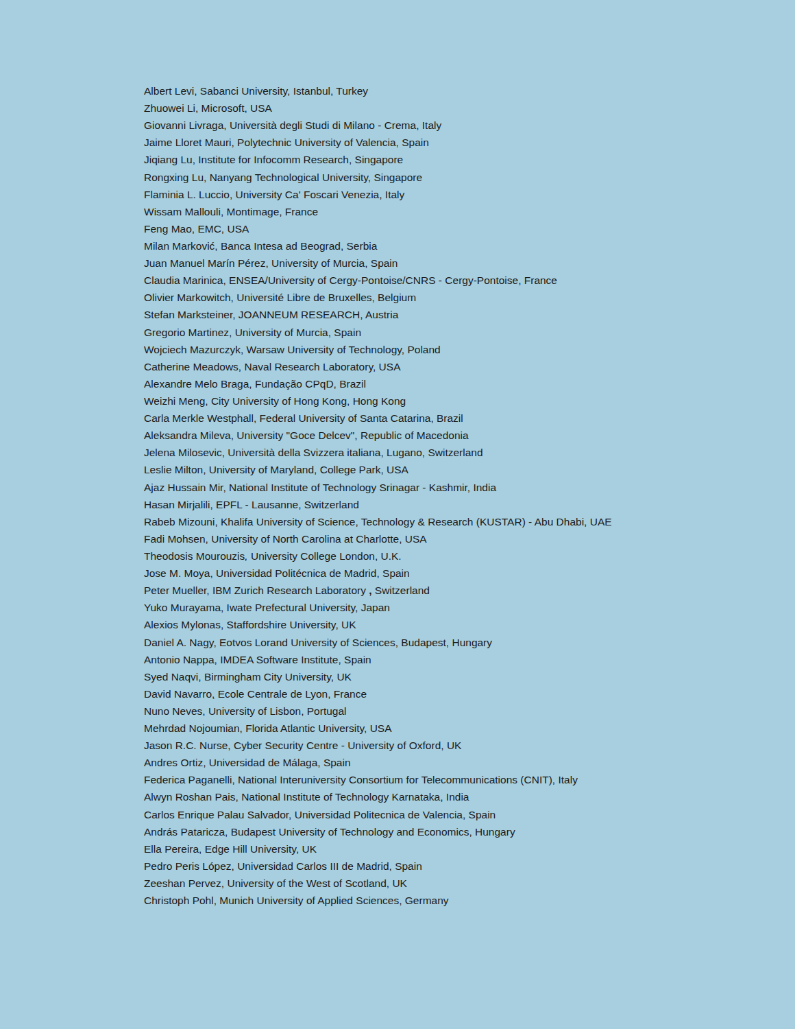Albert Levi, Sabanci University, Istanbul, Turkey
Zhuowei Li, Microsoft, USA
Giovanni Livraga, Università degli Studi di Milano - Crema, Italy
Jaime Lloret Mauri, Polytechnic University of Valencia, Spain
Jiqiang Lu, Institute for Infocomm Research, Singapore
Rongxing Lu, Nanyang Technological University, Singapore
Flaminia L. Luccio, University Ca' Foscari Venezia, Italy
Wissam Mallouli, Montimage, France
Feng Mao, EMC, USA
Milan Marković, Banca Intesa ad Beograd, Serbia
Juan Manuel Marín Pérez, University of Murcia, Spain
Claudia Marinica, ENSEA/University of Cergy-Pontoise/CNRS - Cergy-Pontoise, France
Olivier Markowitch, Université Libre de Bruxelles, Belgium
Stefan Marksteiner, JOANNEUM RESEARCH, Austria
Gregorio Martinez, University of Murcia, Spain
Wojciech Mazurczyk, Warsaw University of Technology, Poland
Catherine Meadows, Naval Research Laboratory, USA
Alexandre Melo Braga, Fundação CPqD, Brazil
Weizhi Meng, City University of Hong Kong, Hong Kong
Carla Merkle Westphall, Federal University of Santa Catarina, Brazil
Aleksandra Mileva, University "Goce Delcev", Republic of Macedonia
Jelena Milosevic, Università della Svizzera italiana, Lugano, Switzerland
Leslie Milton, University of Maryland, College Park, USA
Ajaz Hussain Mir, National Institute of Technology Srinagar - Kashmir, India
Hasan Mirjalili, EPFL - Lausanne, Switzerland
Rabeb Mizouni, Khalifa University of Science, Technology & Research (KUSTAR) - Abu Dhabi, UAE
Fadi Mohsen, University of North Carolina at Charlotte, USA
Theodosis Mourouzis, University College London, U.K.
Jose M. Moya, Universidad Politécnica de Madrid, Spain
Peter Mueller, IBM Zurich Research Laboratory , Switzerland
Yuko Murayama, Iwate Prefectural University, Japan
Alexios Mylonas, Staffordshire University, UK
Daniel A. Nagy, Eotvos Lorand University of Sciences, Budapest, Hungary
Antonio Nappa, IMDEA Software Institute, Spain
Syed Naqvi, Birmingham City University, UK
David Navarro, Ecole Centrale de Lyon, France
Nuno Neves, University of Lisbon, Portugal
Mehrdad Nojoumian, Florida Atlantic University, USA
Jason R.C. Nurse, Cyber Security Centre - University of Oxford, UK
Andres Ortiz, Universidad de Málaga, Spain
Federica Paganelli, National Interuniversity Consortium for Telecommunications (CNIT), Italy
Alwyn Roshan Pais, National Institute of Technology Karnataka, India
Carlos Enrique Palau Salvador, Universidad Politecnica de Valencia, Spain
András Pataricza, Budapest University of Technology and Economics, Hungary
Ella Pereira, Edge Hill University, UK
Pedro Peris López, Universidad Carlos III de Madrid, Spain
Zeeshan Pervez, University of the West of Scotland, UK
Christoph Pohl, Munich University of Applied Sciences, Germany